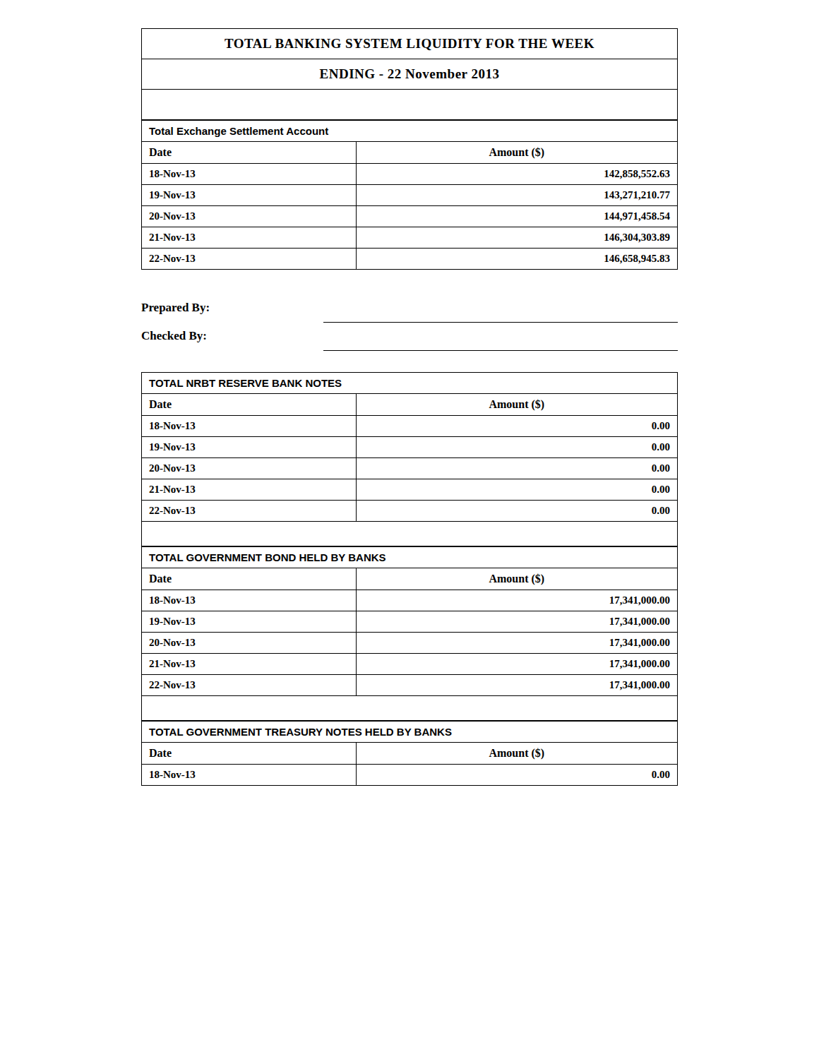| TOTAL BANKING SYSTEM LIQUIDITY FOR THE WEEK |
| ENDING - 22 November 2013 |
| Total Exchange Settlement Account |
| Date | Amount ($) |
| 18-Nov-13 | 142,858,552.63 |
| 19-Nov-13 | 143,271,210.77 |
| 20-Nov-13 | 144,971,458.54 |
| 21-Nov-13 | 146,304,303.89 |
| 22-Nov-13 | 146,658,945.83 |
| Prepared By: | | |
| Checked By: | | |
| TOTAL NRBT RESERVE BANK NOTES |
| Date | Amount ($) |
| 18-Nov-13 | 0.00 |
| 19-Nov-13 | 0.00 |
| 20-Nov-13 | 0.00 |
| 21-Nov-13 | 0.00 |
| 22-Nov-13 | 0.00 |
| TOTAL GOVERNMENT BOND HELD BY BANKS |
| Date | Amount ($) |
| 18-Nov-13 | 17,341,000.00 |
| 19-Nov-13 | 17,341,000.00 |
| 20-Nov-13 | 17,341,000.00 |
| 21-Nov-13 | 17,341,000.00 |
| 22-Nov-13 | 17,341,000.00 |
| TOTAL GOVERNMENT TREASURY NOTES HELD BY BANKS |
| Date | Amount ($) |
| 18-Nov-13 | 0.00 |